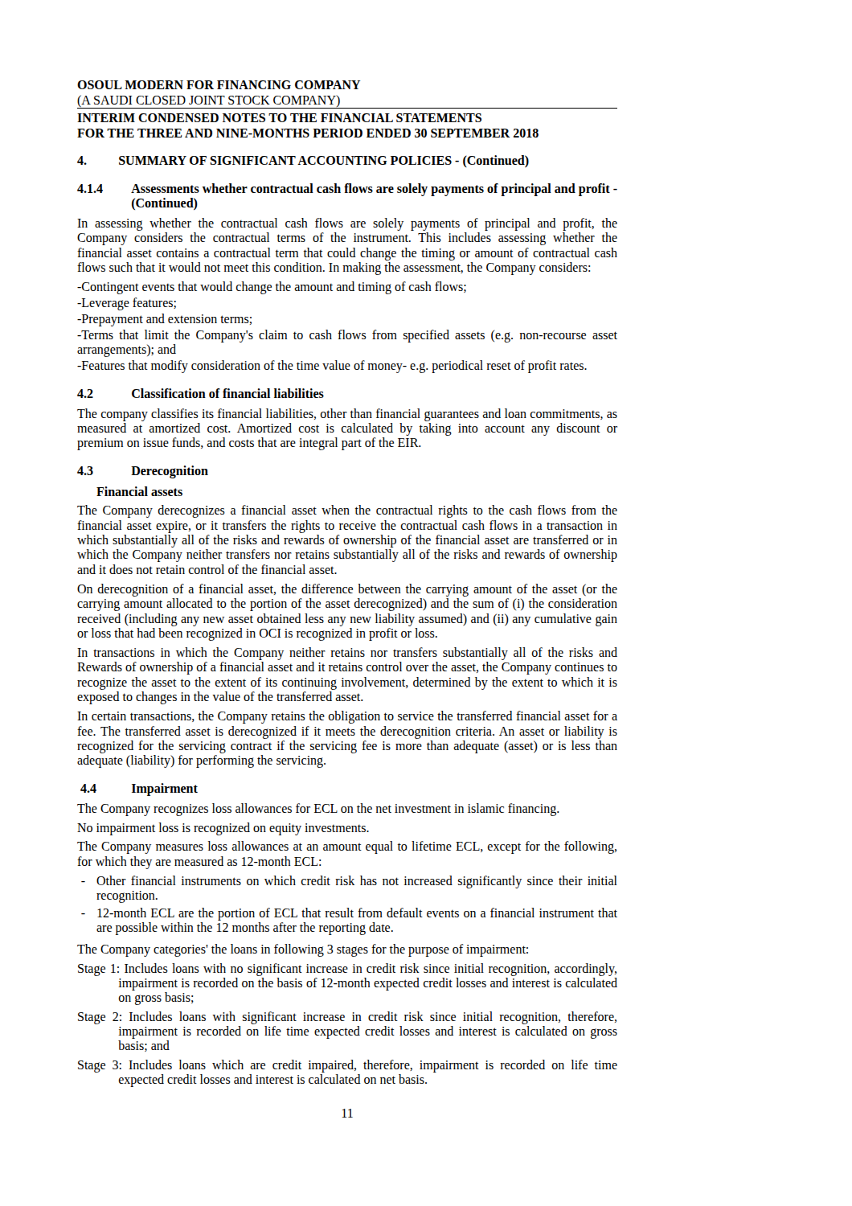OSOUL MODERN FOR FINANCING COMPANY
(A SAUDI CLOSED JOINT STOCK COMPANY)
INTERIM CONDENSED NOTES TO THE FINANCIAL STATEMENTS
FOR THE THREE AND NINE-MONTHS PERIOD ENDED 30 SEPTEMBER 2018
4. SUMMARY OF SIGNIFICANT ACCOUNTING POLICIES - (Continued)
4.1.4 Assessments whether contractual cash flows are solely payments of principal and profit - (Continued)
In assessing whether the contractual cash flows are solely payments of principal and profit, the Company considers the contractual terms of the instrument. This includes assessing whether the financial asset contains a contractual term that could change the timing or amount of contractual cash flows such that it would not meet this condition. In making the assessment, the Company considers:
-Contingent events that would change the amount and timing of cash flows;
-Leverage features;
-Prepayment and extension terms;
-Terms that limit the Company's claim to cash flows from specified assets (e.g. non-recourse asset arrangements); and
-Features that modify consideration of the time value of money- e.g. periodical reset of profit rates.
4.2 Classification of financial liabilities
The company classifies its financial liabilities, other than financial guarantees and loan commitments, as measured at amortized cost. Amortized cost is calculated by taking into account any discount or premium on issue funds, and costs that are integral part of the EIR.
4.3 Derecognition
Financial assets
The Company derecognizes a financial asset when the contractual rights to the cash flows from the financial asset expire, or it transfers the rights to receive the contractual cash flows in a transaction in which substantially all of the risks and rewards of ownership of the financial asset are transferred or in which the Company neither transfers nor retains substantially all of the risks and rewards of ownership and it does not retain control of the financial asset.
On derecognition of a financial asset, the difference between the carrying amount of the asset (or the carrying amount allocated to the portion of the asset derecognized) and the sum of (i) the consideration received (including any new asset obtained less any new liability assumed) and (ii) any cumulative gain or loss that had been recognized in OCI is recognized in profit or loss.
In transactions in which the Company neither retains nor transfers substantially all of the risks and Rewards of ownership of a financial asset and it retains control over the asset, the Company continues to recognize the asset to the extent of its continuing involvement, determined by the extent to which it is exposed to changes in the value of the transferred asset.
In certain transactions, the Company retains the obligation to service the transferred financial asset for a fee. The transferred asset is derecognized if it meets the derecognition criteria. An asset or liability is recognized for the servicing contract if the servicing fee is more than adequate (asset) or is less than adequate (liability) for performing the servicing.
4.4 Impairment
The Company recognizes loss allowances for ECL on the net investment in islamic financing.
No impairment loss is recognized on equity investments.
The Company measures loss allowances at an amount equal to lifetime ECL, except for the following, for which they are measured as 12-month ECL:
Other financial instruments on which credit risk has not increased significantly since their initial recognition.
12-month ECL are the portion of ECL that result from default events on a financial instrument that are possible within the 12 months after the reporting date.
The Company categories' the loans in following 3 stages for the purpose of impairment:
Stage 1: Includes loans with no significant increase in credit risk since initial recognition, accordingly, impairment is recorded on the basis of 12-month expected credit losses and interest is calculated on gross basis;
Stage 2: Includes loans with significant increase in credit risk since initial recognition, therefore, impairment is recorded on life time expected credit losses and interest is calculated on gross basis; and
Stage 3: Includes loans which are credit impaired, therefore, impairment is recorded on life time expected credit losses and interest is calculated on net basis.
11